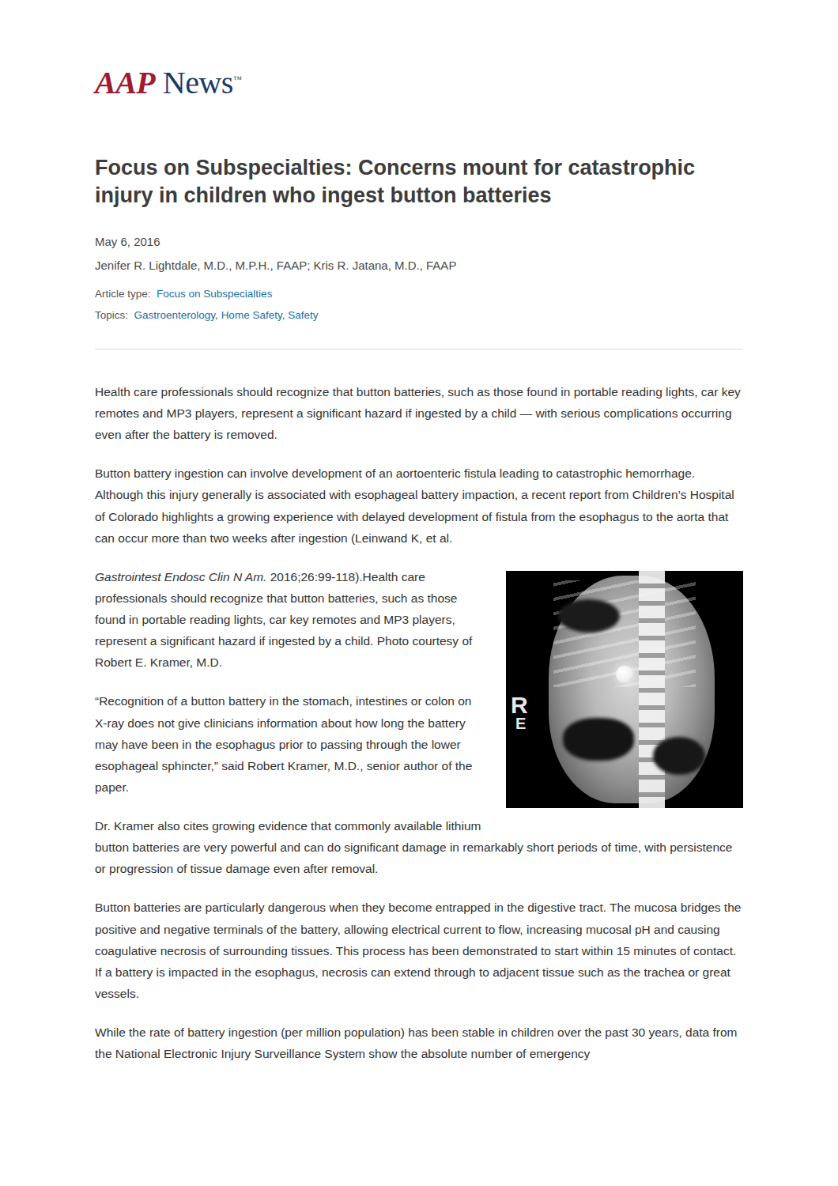AAP News™
Focus on Subspecialties: Concerns mount for catastrophic injury in children who ingest button batteries
May 6, 2016
Jenifer R. Lightdale, M.D., M.P.H., FAAP; Kris R. Jatana, M.D., FAAP
Article type: Focus on Subspecialties
Topics: Gastroenterology, Home Safety, Safety
Health care professionals should recognize that button batteries, such as those found in portable reading lights, car key remotes and MP3 players, represent a significant hazard if ingested by a child — with serious complications occurring even after the battery is removed.
Button battery ingestion can involve development of an aortoenteric fistula leading to catastrophic hemorrhage. Although this injury generally is associated with esophageal battery impaction, a recent report from Children’s Hospital of Colorado highlights a growing experience with delayed development of fistula from the esophagus to the aorta that can occur more than two weeks after ingestion (Leinwand K, et al.
RE
Gastrointest Endosc Clin N Am. 2016;26:99-118).Health care professionals should recognize that button batteries, such as those found in portable reading lights, car key remotes and MP3 players, represent a significant hazard if ingested by a child. Photo courtesy of Robert E. Kramer, M.D.
“Recognition of a button battery in the stomach, intestines or colon on X-ray does not give clinicians information about how long the battery may have been in the esophagus prior to passing through the lower esophageal sphincter,” said Robert Kramer, M.D., senior author of the paper.
Dr. Kramer also cites growing evidence that commonly available lithium button batteries are very powerful and can do significant damage in remarkably short periods of time, with persistence or progression of tissue damage even after removal.
Button batteries are particularly dangerous when they become entrapped in the digestive tract. The mucosa bridges the positive and negative terminals of the battery, allowing electrical current to flow, increasing mucosal pH and causing coagulative necrosis of surrounding tissues. This process has been demonstrated to start within 15 minutes of contact. If a battery is impacted in the esophagus, necrosis can extend through to adjacent tissue such as the trachea or great vessels.
While the rate of battery ingestion (per million population) has been stable in children over the past 30 years, data from the National Electronic Injury Surveillance System show the absolute number of emergency